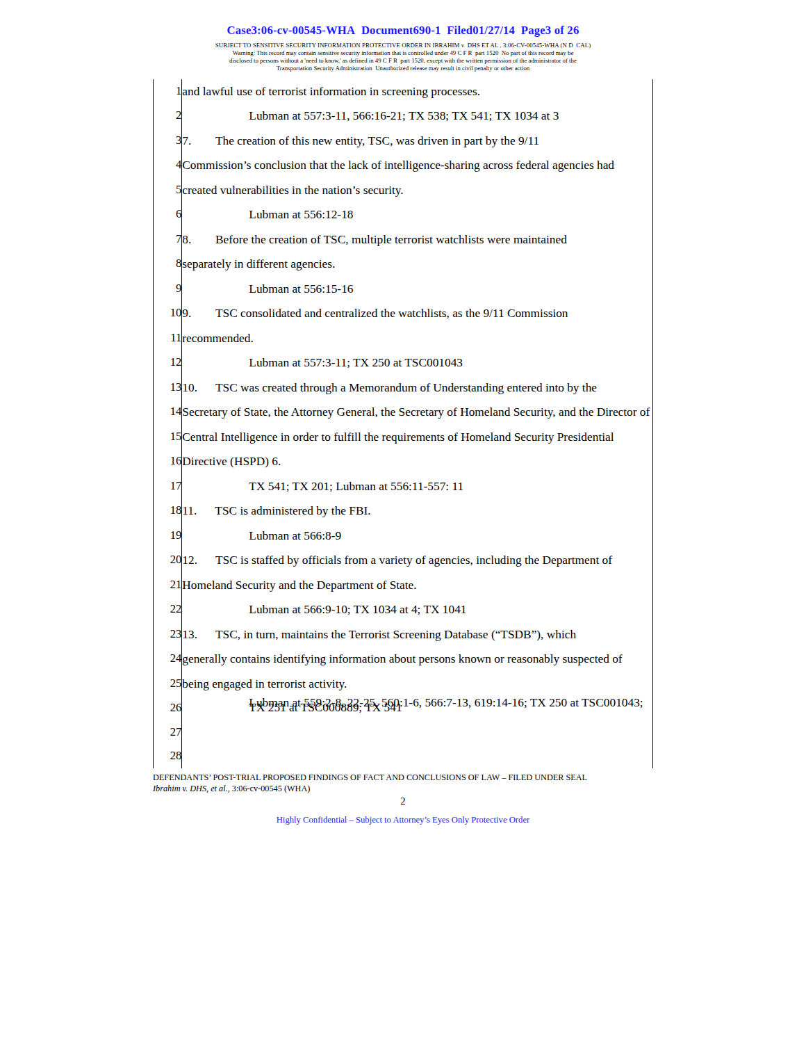Case3:06-cv-00545-WHA Document690-1 Filed01/27/14 Page3 of 26
SUBJECT TO SENSITIVE SECURITY INFORMATION PROTECTIVE ORDER IN IBRAHIM v DHS ET AL , 3:06-CV-00545-WHA (N D CAL)
Warning: This record may contain sensitive security information that is controlled under 49 C F R part 1520 No part of this record may be
disclosed to persons without a 'need to know,' as defined in 49 C F R part 1520, except with the written permission of the administrator of the
Transportation Security Administration Unauthorized release may result in civil penalty or other action
| 1 | and lawful use of terrorist information in screening processes. |
| 2 | Lubman at 557:3-11, 566:16-21; TX 538; TX 541; TX 1034 at 3 |
| 3 | 7. The creation of this new entity, TSC, was driven in part by the 9/11 |
| 4 | Commission’s conclusion that the lack of intelligence-sharing across federal agencies had |
| 5 | created vulnerabilities in the nation’s security. |
| 6 | Lubman at 556:12-18 |
| 7 | 8. Before the creation of TSC, multiple terrorist watchlists were maintained |
| 8 | separately in different agencies. |
| 9 | Lubman at 556:15-16 |
| 10 | 9. TSC consolidated and centralized the watchlists, as the 9/11 Commission |
| 11 | recommended. |
| 12 | Lubman at 557:3-11; TX 250 at TSC001043 |
| 13 | 10. TSC was created through a Memorandum of Understanding entered into by the |
| 14 | Secretary of State, the Attorney General, the Secretary of Homeland Security, and the Director of |
| 15 | Central Intelligence in order to fulfill the requirements of Homeland Security Presidential |
| 16 | Directive (HSPD) 6. |
| 17 | TX 541; TX 201; Lubman at 556:11-557: 11 |
| 18 | 11. TSC is administered by the FBI. |
| 19 | Lubman at 566:8-9 |
| 20 | 12. TSC is staffed by officials from a variety of agencies, including the Department of |
| 21 | Homeland Security and the Department of State. |
| 22 | Lubman at 566:9-10; TX 1034 at 4; TX 1041 |
| 23 | 13. TSC, in turn, maintains the Terrorist Screening Database (“TSDB”), which |
| 24 | generally contains identifying information about persons known or reasonably suspected of |
| 25 | being engaged in terrorist activity. |
| 26 | Lubman at 559:2-8, 22-25, 560:1-6, 566:7-13, 619:14-16; TX 250 at TSC001043; |
| 27 | TX 251 at TSC000889; TX 541 |
| 28 | |
DEFENDANTS’ POST-TRIAL PROPOSED FINDINGS OF FACT AND CONCLUSIONS OF LAW – FILED UNDER SEAL
Ibrahim v. DHS, et al., 3:06-cv-00545 (WHA)
2
Highly Confidential – Subject to Attorney’s Eyes Only Protective Order